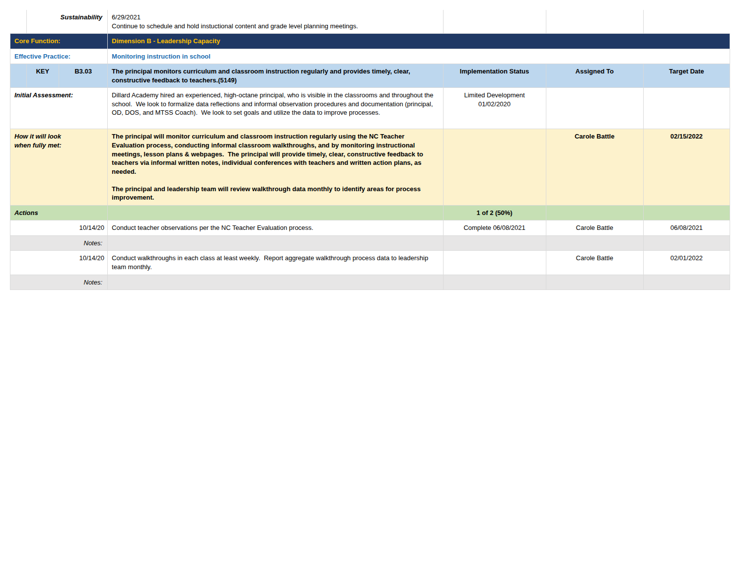| | Sustainability | 6/29/2021 Continue to schedule and hold instuctional content and grade level planning meetings. | | | |
| Core Function: | Dimension B - Leadership Capacity |
| Effective Practice: | Monitoring instruction in school |
| | KEY | B3.03 | The principal monitors curriculum and classroom instruction regularly and provides timely, clear, constructive feedback to teachers.(5149) | Implementation Status | Assigned To | Target Date |
| Initial Assessment: | Dillard Academy hired an experienced, high-octane principal, who is visible in the classrooms and throughout the school. We look to formalize data reflections and informal observation procedures and documentation (principal, OD, DOS, and MTSS Coach). We look to set goals and utilize the data to improve processes. | Limited Development 01/02/2020 | | |
| How it will look when fully met: | The principal will monitor curriculum and classroom instruction regularly using the NC Teacher Evaluation process, conducting informal classroom walkthroughs, and by monitoring instructional meetings, lesson plans & webpages. The principal will provide timely, clear, constructive feedback to teachers via informal written notes, individual conferences with teachers and written action plans, as needed. The principal and leadership team will review walkthrough data monthly to identify areas for process improvement. | | Carole Battle | 02/15/2022 |
| Actions | | 1 of 2 (50%) | | |
| 10/14/20 | Conduct teacher observations per the NC Teacher Evaluation process. | Complete 06/08/2021 | Carole Battle | 06/08/2021 |
| Notes: | | | | |
| 10/14/20 | Conduct walkthroughs in each class at least weekly. Report aggregate walkthrough process data to leadership team monthly. | | Carole Battle | 02/01/2022 |
| Notes: | | | | |